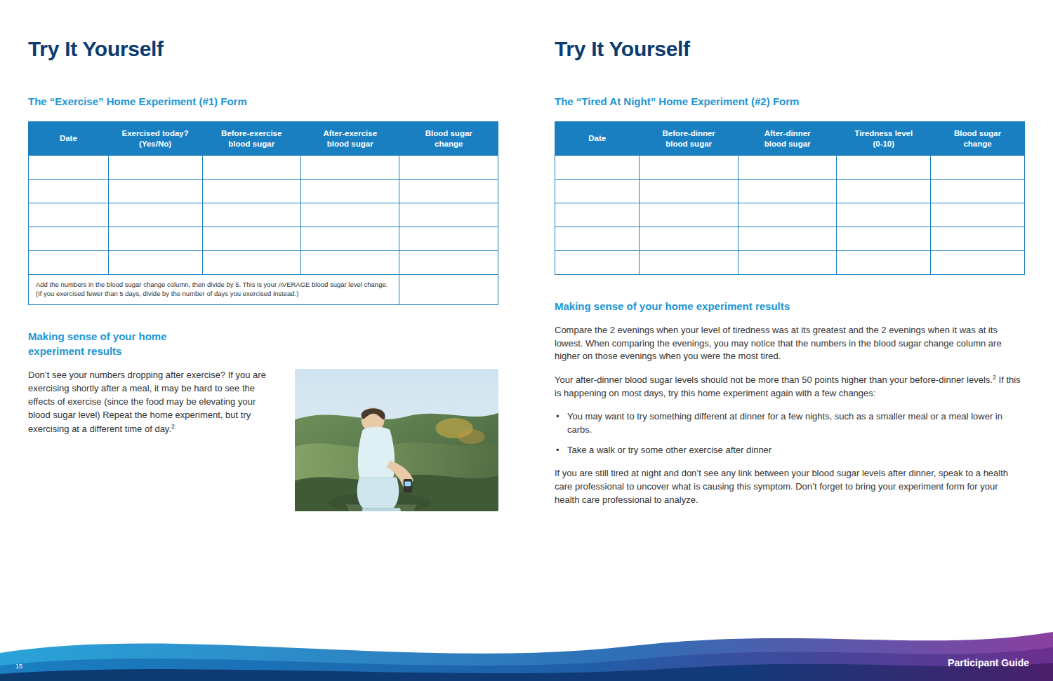Try It Yourself
The “Exercise” Home Experiment (#1) Form
| Date | Exercised today? (Yes/No) | Before-exercise blood sugar | After-exercise blood sugar | Blood sugar change |
| --- | --- | --- | --- | --- |
| Add the numbers in the blood sugar change column, then divide by 5. This is your AVERAGE blood sugar level change. (If you exercised fewer than 5 days, divide by the number of days you exercised instead.) | |
Making sense of your home
experiment results
Don’t see your numbers dropping after exercise? If you are exercising shortly after a meal, it may be hard to see the effects of exercise (since the food may be elevating your blood sugar level) Repeat the home experiment, but try exercising at a different time of day.2
Try It Yourself
The “Tired At Night” Home Experiment (#2) Form
| Date | Before-dinner blood sugar | After-dinner blood sugar | Tiredness level (0-10) | Blood sugar change |
| --- | --- | --- | --- | --- |
Making sense of your home experiment results
Compare the 2 evenings when your level of tiredness was at its greatest and the 2 evenings when it was at its lowest. When comparing the evenings, you may notice that the numbers in the blood sugar change column are higher on those evenings when you were the most tired.
Your after-dinner blood sugar levels should not be more than 50 points higher than your before-dinner levels.2 If this is happening on most days, try this home experiment again with a few changes:
You may want to try something different at dinner for a few nights, such as a smaller meal or a meal lower in carbs.
Take a walk or try some other exercise after dinner
If you are still tired at night and don’t see any link between your blood sugar levels after dinner, speak to a health care professional to uncover what is causing this symptom. Don’t forget to bring your experiment form for your health care professional to analyze.
15
Participant Guide